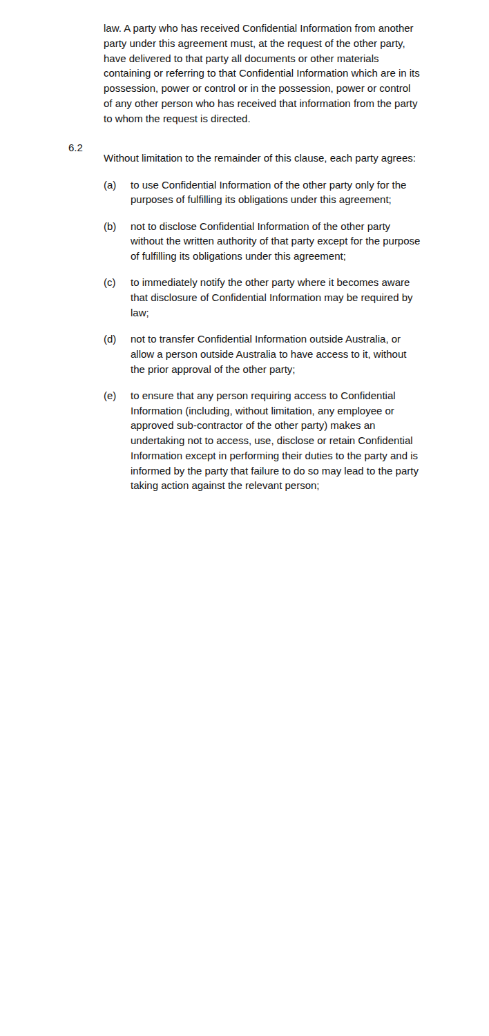law. A party who has received Confidential Information from another party under this agreement must, at the request of the other party, have delivered to that party all documents or other materials containing or referring to that Confidential Information which are in its possession, power or control or in the possession, power or control of any other person who has received that information from the party to whom the request is directed.
6.2
Without limitation to the remainder of this clause, each party agrees:
(a) to use Confidential Information of the other party only for the purposes of fulfilling its obligations under this agreement;
(b) not to disclose Confidential Information of the other party without the written authority of that party except for the purpose of fulfilling its obligations under this agreement;
(c) to immediately notify the other party where it becomes aware that disclosure of Confidential Information may be required by law;
(d) not to transfer Confidential Information outside Australia, or allow a person outside Australia to have access to it, without the prior approval of the other party;
(e) to ensure that any person requiring access to Confidential Information (including, without limitation, any employee or approved sub-contractor of the other party) makes an undertaking not to access, use, disclose or retain Confidential Information except in performing their duties to the party and is informed by the party that failure to do so may lead to the party taking action against the relevant person;